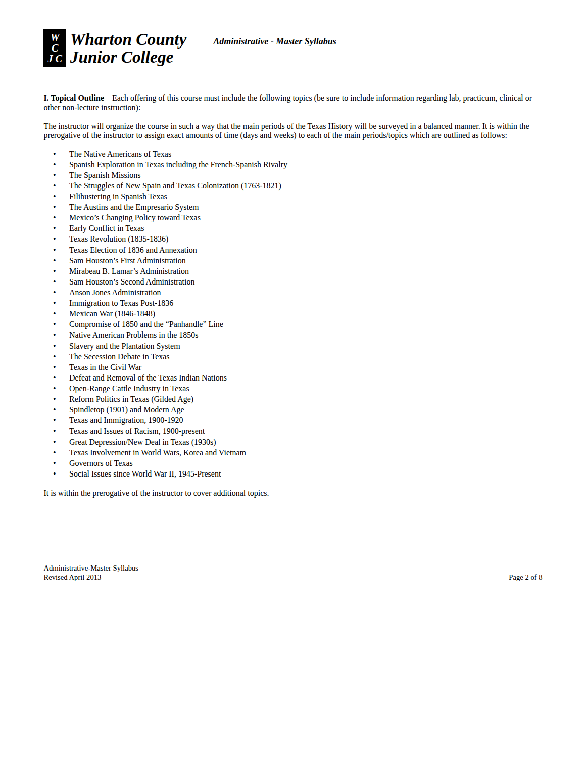WCJ C
Wharton County Junior College
Administrative - Master Syllabus
I. Topical Outline – Each offering of this course must include the following topics (be sure to include information regarding lab, practicum, clinical or other non-lecture instruction):
The instructor will organize the course in such a way that the main periods of the Texas History will be surveyed in a balanced manner. It is within the prerogative of the instructor to assign exact amounts of time (days and weeks) to each of the main periods/topics which are outlined as follows:
The Native Americans of Texas
Spanish Exploration in Texas including the French-Spanish Rivalry
The Spanish Missions
The Struggles of New Spain and Texas Colonization (1763-1821)
Filibustering in Spanish Texas
The Austins and the Empresario System
Mexico’s Changing Policy toward Texas
Early Conflict in Texas
Texas Revolution (1835-1836)
Texas Election of 1836 and Annexation
Sam Houston’s First Administration
Mirabeau B. Lamar’s Administration
Sam Houston’s Second Administration
Anson Jones Administration
Immigration to Texas Post-1836
Mexican War (1846-1848)
Compromise of 1850 and the “Panhandle” Line
Native American Problems in the 1850s
Slavery and the Plantation System
The Secession Debate in Texas
Texas in the Civil War
Defeat and Removal of the Texas Indian Nations
Open-Range Cattle Industry in Texas
Reform Politics in Texas (Gilded Age)
Spindletop (1901) and Modern Age
Texas and Immigration, 1900-1920
Texas and Issues of Racism, 1900-present
Great Depression/New Deal in Texas (1930s)
Texas Involvement in World Wars, Korea and Vietnam
Governors of Texas
Social Issues since World War II, 1945-Present
It is within the prerogative of the instructor to cover additional topics.
Administrative-Master Syllabus
Revised April 2013
Page 2 of 8